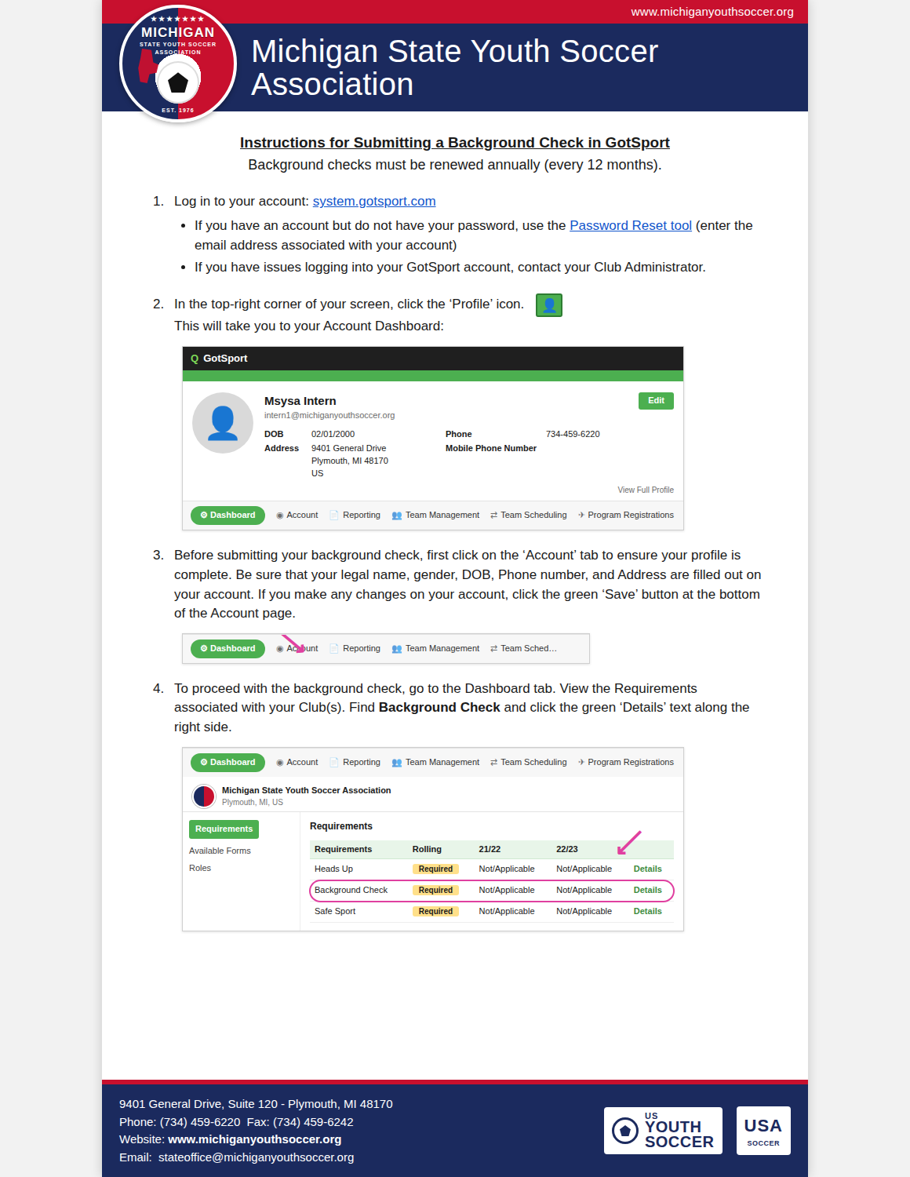www.michiganyouthsoccer.org
Michigan State Youth Soccer Association
★★★★★★★
MICHIGAN
STATE YOUTH SOCCER ASSOCIATION
EST. 1976
Instructions for Submitting a Background Check in GotSport
Background checks must be renewed annually (every 12 months).
Log in to your account: system.gotsport.com
If you have an account but do not have your password, use the Password Reset tool (enter the email address associated with your account)
If you have issues logging into your GotSport account, contact your Club Administrator.
In the top-right corner of your screen, click the ‘Profile’ icon. 👤
This will take you to your Account Dashboard:
QGotSport
👤
Msysa Intern
intern1@michiganyouthsoccer.org
DOB
02/01/2000
Phone
734-459-6220
Address
9401 General Drive
Plymouth, MI 48170
US
Mobile Phone Number
Edit
View Full Profile
⚙ Dashboard ◉ Account 📄 Reporting 👥 Team Management ⇄ Team Scheduling ✈ Program Registrations 📋 Forms ⚑ Referee 👪 Family
Before submitting your background check, first click on the ‘Account’ tab to ensure your profile is complete. Be sure that your legal name, gender, DOB, Phone number, and Address are filled out on your account. If you make any changes on your account, click the green ‘Save’ button at the bottom of the Account page.
⚙ Dashboard ◉ Account 📄 Reporting 👥 Team Management ⇄ Team Sched… ⟶
To proceed with the background check, go to the Dashboard tab. View the Requirements associated with your Club(s). Find Background Check and click the green ‘Details’ text along the right side.
⚙ Dashboard ◉ Account 📄 Reporting 👥 Team Management ⇄ Team Scheduling ✈ Program Registrations 📋 Forms ⚑ Referee 👪 Fam…
Michigan State Youth Soccer Association
Plymouth, MI, US
Requirements
Available Forms
Roles
Requirements
| Requirements | Rolling | 21/22 | 22/23 | |
| --- | --- | --- | --- | --- |
| Heads Up | Required | Not/Applicable | Not/Applicable | Details |
| Background Check | Required | Not/Applicable | Not/Applicable | Details |
| Safe Sport | Required | Not/Applicable | Not/Applicable | Details |
⟶
9401 General Drive, Suite 120 - Plymouth, MI 48170
Phone: (734) 459-6220 Fax: (734) 459-6242
Website: www.michiganyouthsoccer.org
Email: stateoffice@michiganyouthsoccer.org
US YOUTH
SOCCER
USA SOCCER